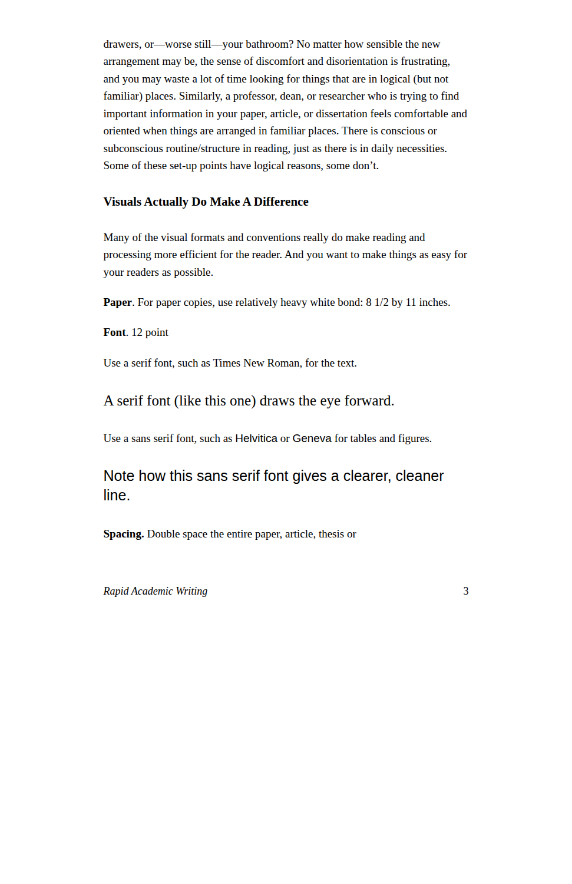drawers, or—worse still—your bathroom? No matter how sensible the new arrangement may be, the sense of discomfort and disorientation is frustrating, and you may waste a lot of time looking for things that are in logical (but not familiar) places. Similarly, a professor, dean, or researcher who is trying to find important information in your paper, article, or dissertation feels comfortable and oriented when things are arranged in familiar places. There is conscious or subconscious routine/structure in reading, just as there is in daily necessities. Some of these set-up points have logical reasons, some don’t.
Visuals Actually Do Make A Difference
Many of the visual formats and conventions really do make reading and processing more efficient for the reader. And you want to make things as easy for your readers as possible.
Paper. For paper copies, use relatively heavy white bond: 8 1/2 by 11 inches.
Font. 12 point
Use a serif font, such as Times New Roman, for the text.
A serif font (like this one) draws the eye forward.
Use a sans serif font, such as Helvitica or Geneva for tables and figures.
Note how this sans serif font gives a clearer, cleaner line.
Spacing. Double space the entire paper, article, thesis or
Rapid Academic Writing 3